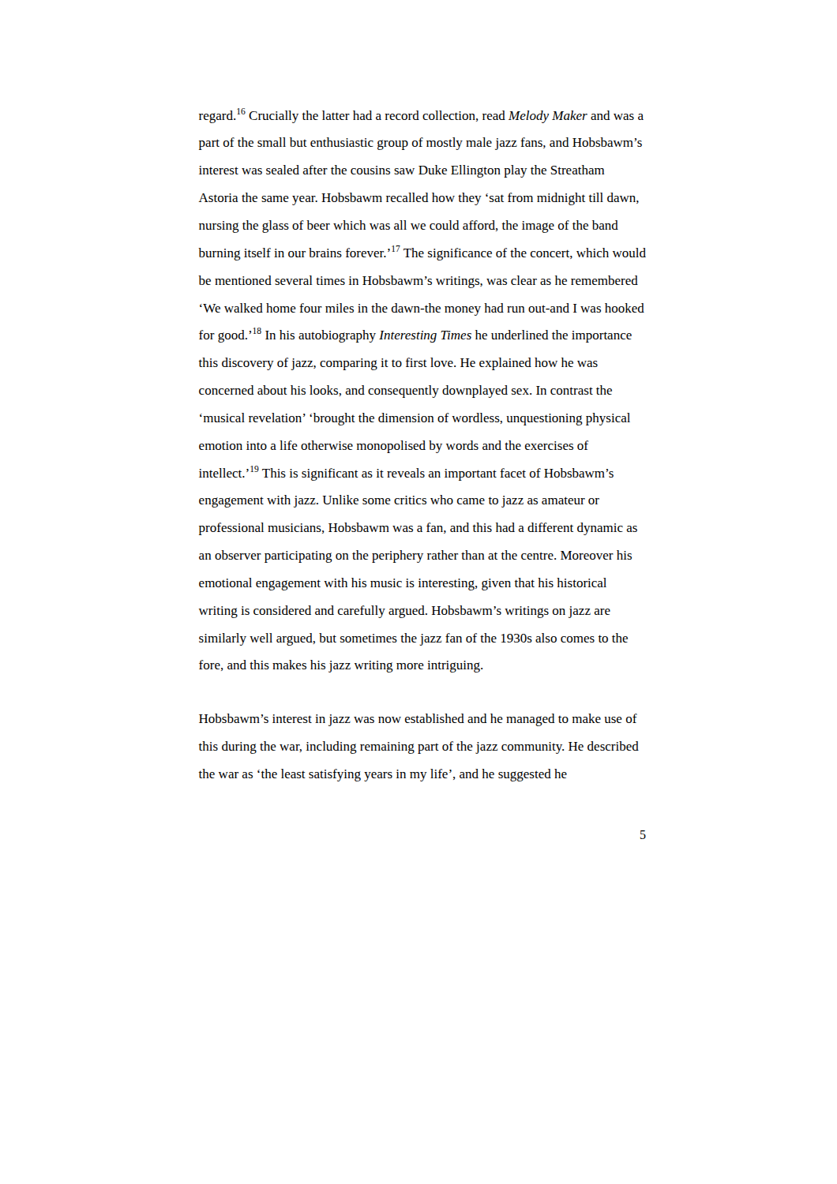regard.16 Crucially the latter had a record collection, read Melody Maker and was a part of the small but enthusiastic group of mostly male jazz fans, and Hobsbawm’s interest was sealed after the cousins saw Duke Ellington play the Streatham Astoria the same year. Hobsbawm recalled how they ‘sat from midnight till dawn, nursing the glass of beer which was all we could afford, the image of the band burning itself in our brains forever.’17 The significance of the concert, which would be mentioned several times in Hobsbawm’s writings, was clear as he remembered ‘We walked home four miles in the dawn-the money had run out-and I was hooked for good.’18 In his autobiography Interesting Times he underlined the importance this discovery of jazz, comparing it to first love. He explained how he was concerned about his looks, and consequently downplayed sex. In contrast the ‘musical revelation’ ‘brought the dimension of wordless, unquestioning physical emotion into a life otherwise monopolised by words and the exercises of intellect.’19 This is significant as it reveals an important facet of Hobsbawm’s engagement with jazz. Unlike some critics who came to jazz as amateur or professional musicians, Hobsbawm was a fan, and this had a different dynamic as an observer participating on the periphery rather than at the centre. Moreover his emotional engagement with his music is interesting, given that his historical writing is considered and carefully argued. Hobsbawm’s writings on jazz are similarly well argued, but sometimes the jazz fan of the 1930s also comes to the fore, and this makes his jazz writing more intriguing.
Hobsbawm’s interest in jazz was now established and he managed to make use of this during the war, including remaining part of the jazz community. He described the war as ‘the least satisfying years in my life’, and he suggested he
5